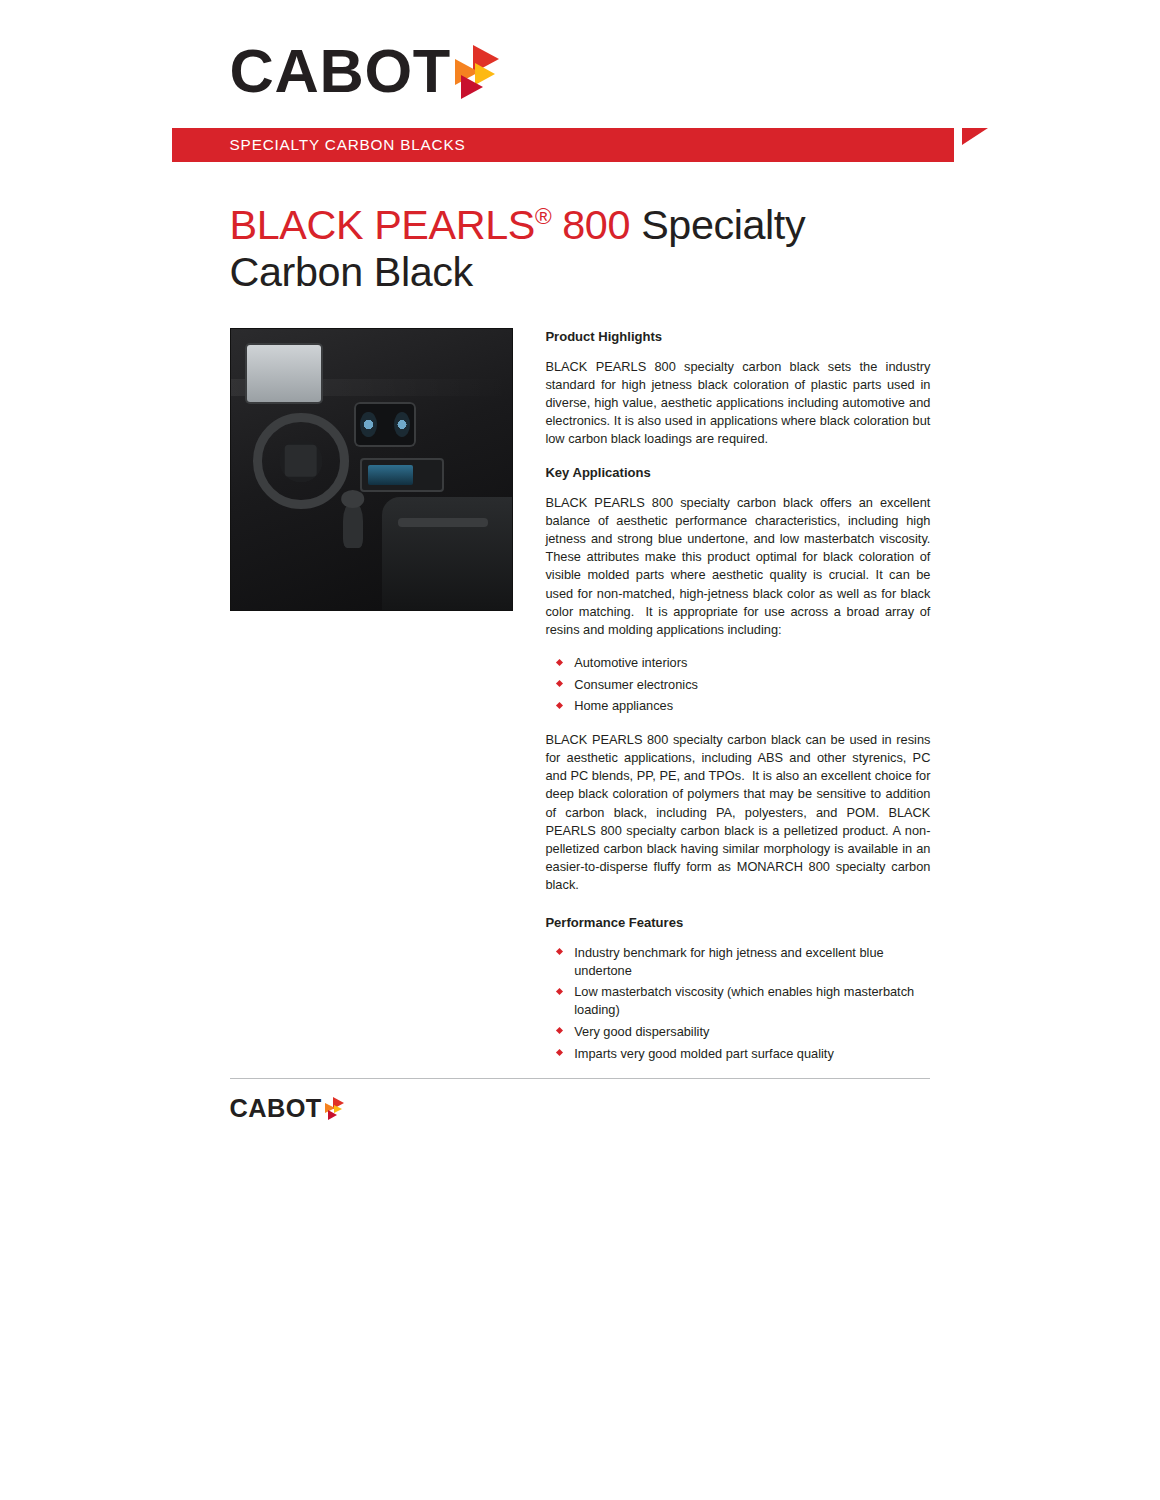CABOT
SPECIALTY CARBON BLACKS
BLACK PEARLS® 800 Specialty Carbon Black
Product Highlights
BLACK PEARLS 800 specialty carbon black sets the industry standard for high jetness black coloration of plastic parts used in diverse, high value, aesthetic applications including automotive and electronics. It is also used in applications where black coloration but low carbon black loadings are required.
Key Applications
BLACK PEARLS 800 specialty carbon black offers an excellent balance of aesthetic performance characteristics, including high jetness and strong blue undertone, and low masterbatch viscosity. These attributes make this product optimal for black coloration of visible molded parts where aesthetic quality is crucial. It can be used for non-matched, high-jetness black color as well as for black color matching. It is appropriate for use across a broad array of resins and molding applications including:
Automotive interiors
Consumer electronics
Home appliances
BLACK PEARLS 800 specialty carbon black can be used in resins for aesthetic applications, including ABS and other styrenics, PC and PC blends, PP, PE, and TPOs. It is also an excellent choice for deep black coloration of polymers that may be sensitive to addition of carbon black, including PA, polyesters, and POM. BLACK PEARLS 800 specialty carbon black is a pelletized product. A non-pelletized carbon black having similar morphology is available in an easier-to-disperse fluffy form as MONARCH 800 specialty carbon black.
Performance Features
Industry benchmark for high jetness and excellent blue undertone
Low masterbatch viscosity (which enables high masterbatch loading)
Very good dispersability
Imparts very good molded part surface quality
CABOT